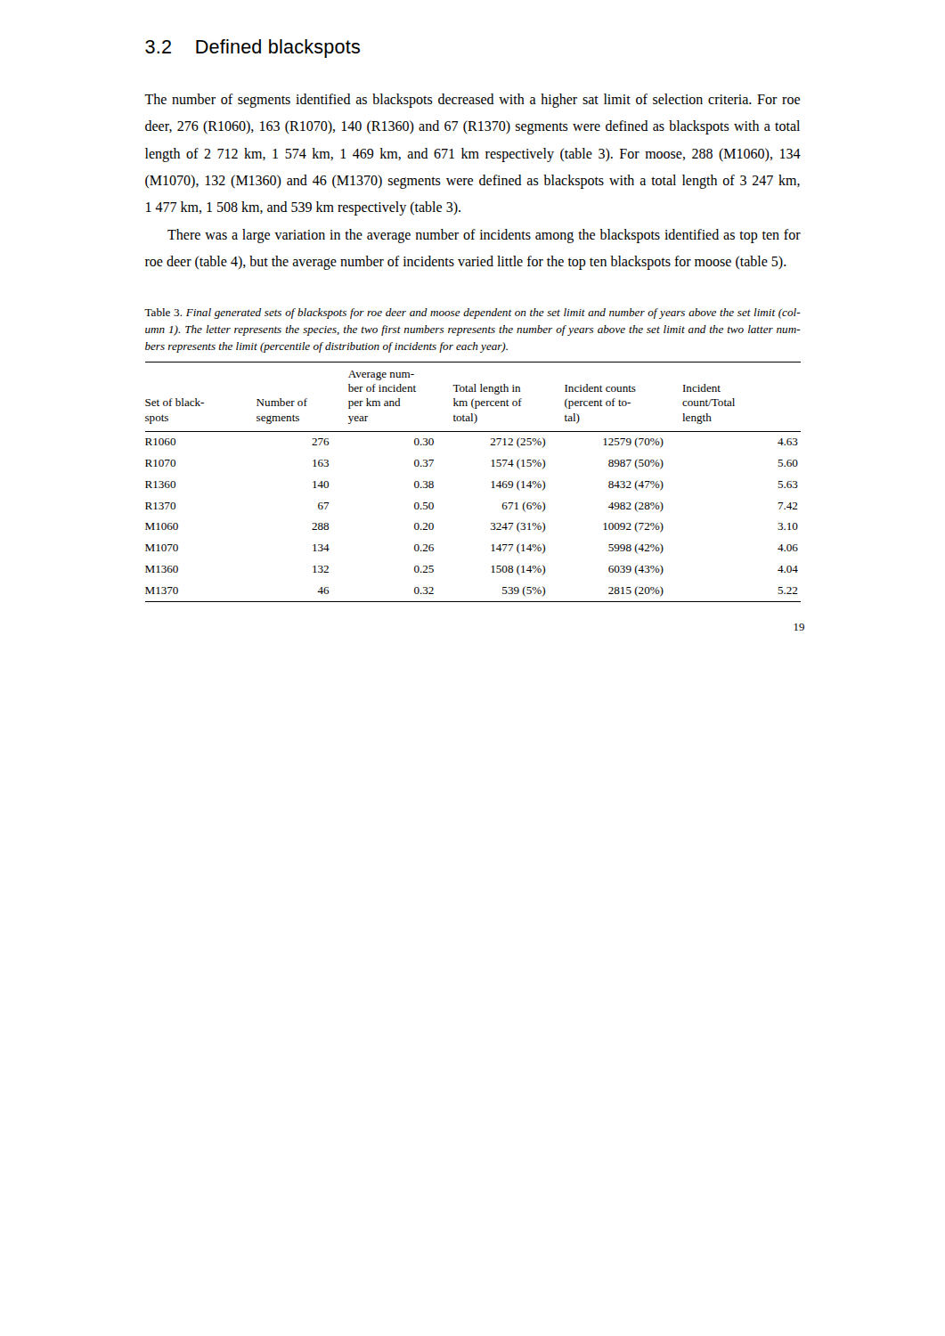3.2 Defined blackspots
The number of segments identified as blackspots decreased with a higher sat limit of selection criteria. For roe deer, 276 (R1060), 163 (R1070), 140 (R1360) and 67 (R1370) segments were defined as blackspots with a total length of 2 712 km, 1 574 km, 1 469 km, and 671 km respectively (table 3). For moose, 288 (M1060), 134 (M1070), 132 (M1360) and 46 (M1370) segments were defined as blackspots with a total length of 3 247 km, 1 477 km, 1 508 km, and 539 km respectively (table 3).
There was a large variation in the average number of incidents among the blackspots identified as top ten for roe deer (table 4), but the average number of incidents varied little for the top ten blackspots for moose (table 5).
Table 3. Final generated sets of blackspots for roe deer and moose dependent on the set limit and number of years above the set limit (column 1). The letter represents the species, the two first numbers represents the number of years above the set limit and the two latter numbers represents the limit (percentile of distribution of incidents for each year).
| Set of black- spots | Number of segments | Average num- ber of incident per km and year | Total length in km (percent of total) | Incident counts (percent of to- tal) | Incident count/Total length |
| --- | --- | --- | --- | --- | --- |
| R1060 | 276 | 0.30 | 2712 (25%) | 12579 (70%) | 4.63 |
| R1070 | 163 | 0.37 | 1574 (15%) | 8987 (50%) | 5.60 |
| R1360 | 140 | 0.38 | 1469 (14%) | 8432 (47%) | 5.63 |
| R1370 | 67 | 0.50 | 671 (6%) | 4982 (28%) | 7.42 |
| M1060 | 288 | 0.20 | 3247 (31%) | 10092 (72%) | 3.10 |
| M1070 | 134 | 0.26 | 1477 (14%) | 5998 (42%) | 4.06 |
| M1360 | 132 | 0.25 | 1508 (14%) | 6039 (43%) | 4.04 |
| M1370 | 46 | 0.32 | 539 (5%) | 2815 (20%) | 5.22 |
19